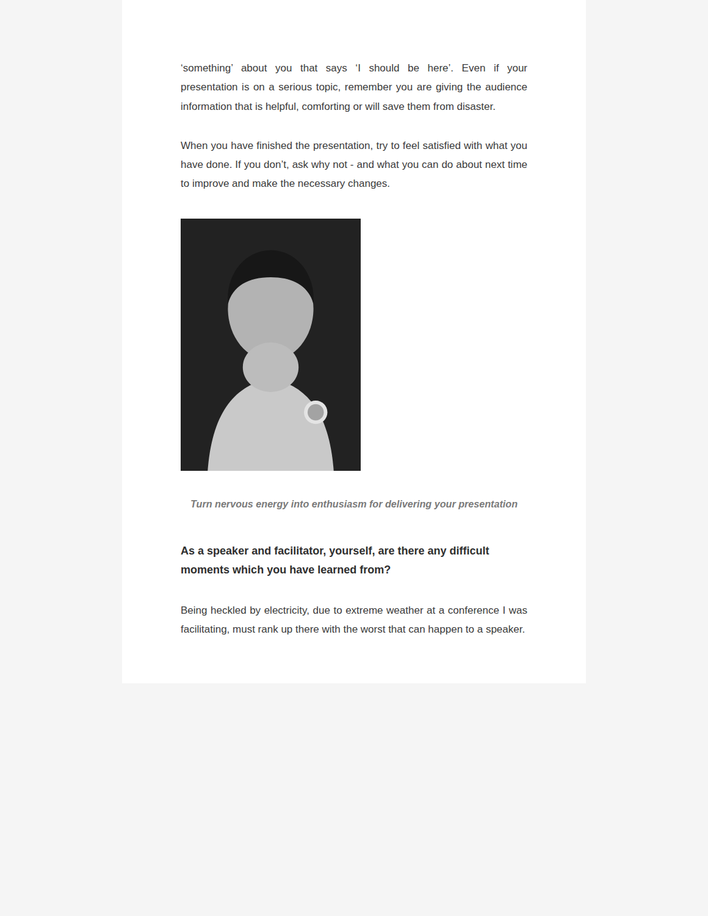‘something’ about you that says ‘I should be here’. Even if your presentation is on a serious topic, remember you are giving the audience information that is helpful, comforting or will save them from disaster.
When you have finished the presentation, try to feel satisfied with what you have done. If you don’t, ask why not - and what you can do about next time to improve and make the necessary changes.
Turn nervous energy into enthusiasm for delivering your presentation
As a speaker and facilitator, yourself, are there any difficult moments which you have learned from?
Being heckled by electricity, due to extreme weather at a conference I was facilitating, must rank up there with the worst that can happen to a speaker.